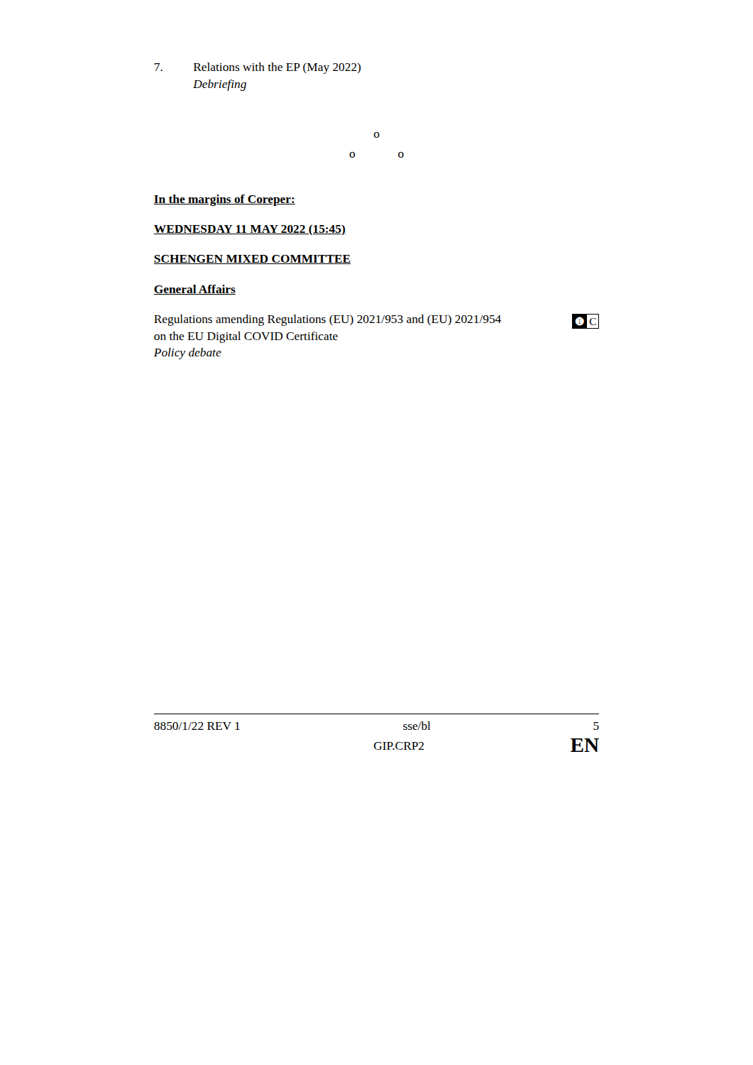7.
Relations with the EP (May 2022)
Debriefing
o
o o
In the margins of Coreper:
WEDNESDAY 11 MAY 2022 (15:45)
SCHENGEN MIXED COMMITTEE
General Affairs
Regulations amending Regulations (EU) 2021/953 and (EU) 2021/954
on the EU Digital COVID Certificate
Policy debate
❶ C
8850/1/22 REV 1
sse/bl
5
GIP.CRP2
EN